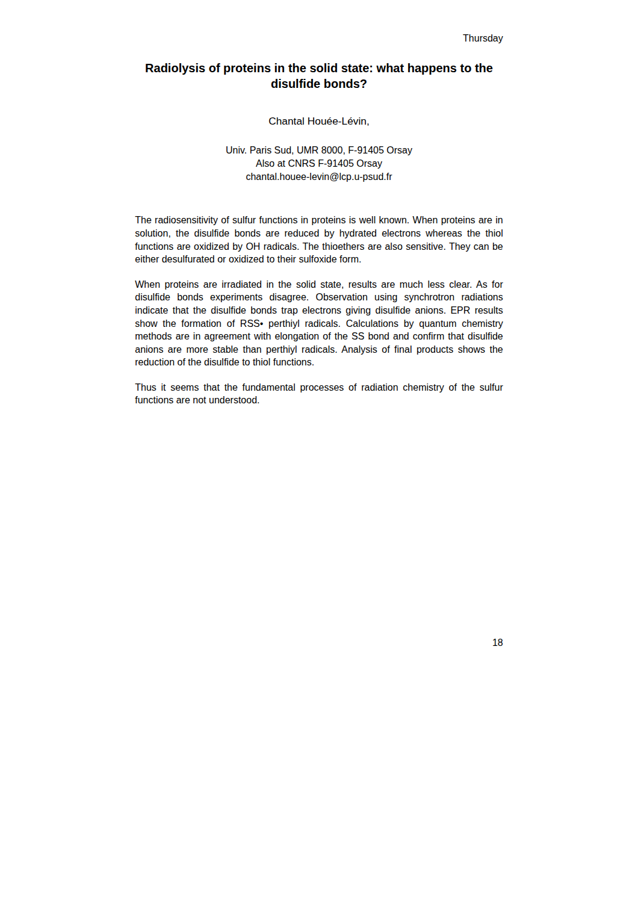Thursday
Radiolysis of proteins in the solid state: what happens to the disulfide bonds?
Chantal Houée-Lévin,
Univ. Paris Sud, UMR 8000, F-91405 Orsay
Also at CNRS F-91405 Orsay
chantal.houee-levin@lcp.u-psud.fr
The radiosensitivity of sulfur functions in proteins is well known. When proteins are in solution, the disulfide bonds are reduced by hydrated electrons whereas the thiol functions are oxidized by OH radicals. The thioethers are also sensitive. They can be either desulfurated or oxidized to their sulfoxide form.
When proteins are irradiated in the solid state, results are much less clear. As for disulfide bonds experiments disagree. Observation using synchrotron radiations indicate that the disulfide bonds trap electrons giving disulfide anions. EPR results show the formation of RSS• perthiyl radicals. Calculations by quantum chemistry methods are in agreement with elongation of the SS bond and confirm that disulfide anions are more stable than perthiyl radicals. Analysis of final products shows the reduction of the disulfide to thiol functions.
Thus it seems that the fundamental processes of radiation chemistry of the sulfur functions are not understood.
18